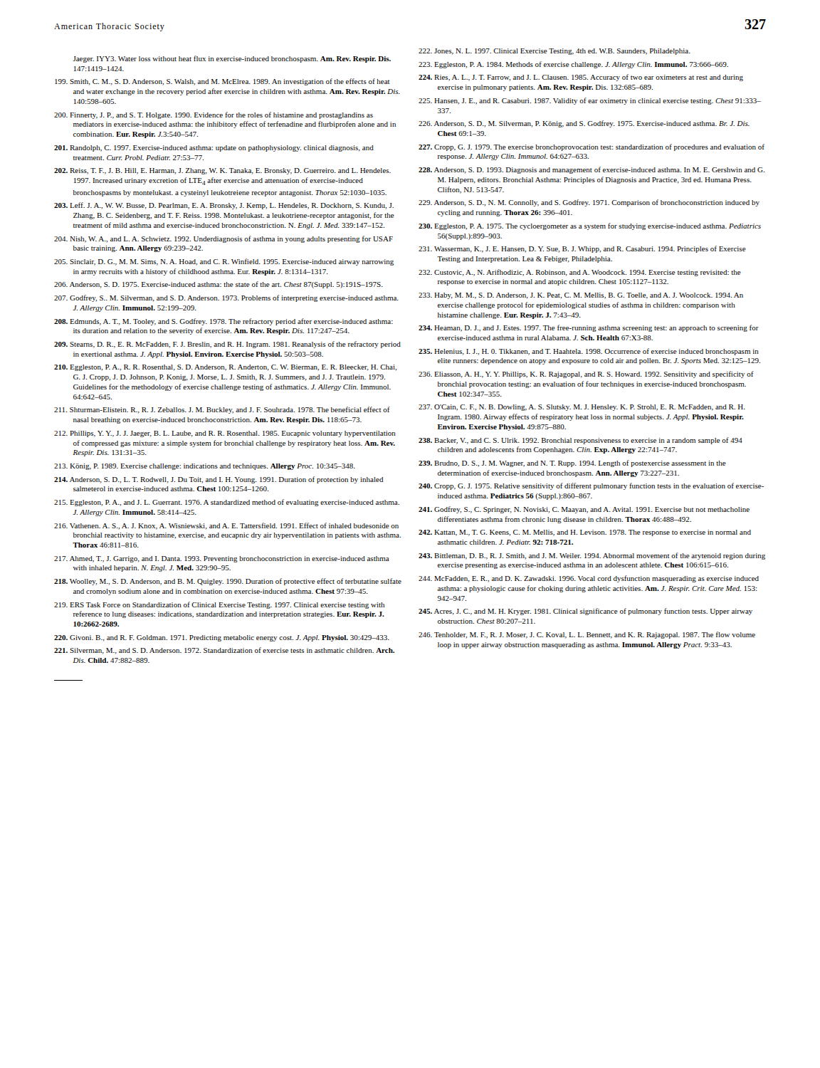American Thoracic Society
327
Jaeger. IYY3. Water loss without heat flux in exercise-induced bronchospasm. Am. Rev. Respir. Dis. 147:1419–1424.
199. Smith, C. M., S. D. Anderson, S. Walsh, and M. McElrea. 1989. An investigation of the effects of heat and water exchange in the recovery period after exercise in children with asthma. Am. Rev. Respir. Dis. 140:598–605.
200. Finnerty, J. P., and S. T. Holgate. 1990. Evidence for the roles of histamine and prostaglandins as mediators in exercise-induced asthma: the inhibitory effect of terfenadine and flurbiprofen alone and in combination. Eur. Respir. J. 3:540–547.
201. Randolph, C. 1997. Exercise-induced asthma: update on pathophysiology. clinical diagnosis, and treatment. Curr. Probl. Pediatr. 27:53–77.
202. Reiss, T. F., J. B. Hill, E. Harman, J. Zhang, W. K. Tanaka, E. Bronsky, D. Guerreiro. and L. Hendeles. 1997. Increased urinary excretion of LTE4 after exercise and attenuation of exercise-induced bronchospasms by montelukast. a cysteinyl leukotreiene receptor antagonist. Thorax 52:1030–1035.
203. Leff. J. A., W. W. Busse, D. Pearlman, E. A. Bronsky, J. Kemp, L. Hendeles, R. Dockhorn, S. Kundu, J. Zhang, B. C. Seidenberg, and T. F. Reiss. 1998. Montelukast. a leukotriene-receptor antagonist, for the treatment of mild asthma and exercise-induced bronchoconstriction. N. Engl. J. Med. 339:147–152.
204. Nish, W. A., and L. A. Schwietz. 1992. Underdiagnosis of asthma in young adults presenting for USAF basic training. Ann. Allergy 69:239–242.
205. Sinclair, D. G., M. M. Sims, N. A. Hoad, and C. R. Winfield. 1995. Exercise-induced airway narrowing in army recruits with a history of childhood asthma. Eur. Respir. J. 8:1314–1317.
206. Anderson, S. D. 1975. Exercise-induced asthma: the state of the art. Chest 87(Suppl. 5):191S–197S.
207. Godfrey, S.. M. Silverman, and S. D. Anderson. 1973. Problems of interpreting exercise-induced asthma. J. Allergy Clin. Immunol. 52:199–209.
208. Edmunds, A. T., M. Tooley, and S. Godfrey. 1978. The refractory period after exercise-induced asthma: its duration and relation to the severity of exercise. Am. Rev. Respir. Dis. 117:247–254.
209. Stearns, D. R., E. R. McFadden, F. J. Breslin, and R. H. Ingram. 1981. Reanalysis of the refractory period in exertional asthma. J. Appl. Physiol. Environ. Exercise Physiol. 50:503–508.
210. Eggleston, P. A., R. R. Rosenthal, S. D. Anderson, R. Anderton, C. W. Bierman, E. R. Bleecker, H. Chai, G. J. Cropp, J. D. Johnson, P. Konig, J. Morse, L. J. Smith, R. J. Summers, and J. J. Trautlein. 1979. Guidelines for the methodology of exercise challenge testing of asthmatics. J. Allergy Clin. Immunol. 64:642–645.
211. Shturman-Elistein. R., R. J. Zeballos. J. M. Buckley, and J. F. Souhrada. 1978. The beneficial effect of nasal breathing on exercise-induced bronchoconstriction. Am. Rev. Respir. Dis. 118:65–73.
212. Phillips, Y. Y., J. J. Jaeger, B. L. Laube, and R. R. Rosenthal. 1985. Eucapnic voluntary hyperventilation of compressed gas mixture: a simple system for bronchial challenge by respiratory heat loss. Am. Rev. Respir. Dis. 131:31–35.
213. König, P. 1989. Exercise challenge: indications and techniques. Allergy Proc. 10:345–348.
214. Anderson, S. D., L. T. Rodwell, J. Du Toit, and I. H. Young. 1991. Duration of protection by inhaled salmeterol in exercise-induced asthma. Chest 100:1254–1260.
215. Eggleston, P. A., and J. L. Guerrant. 1976. A standardized method of evaluating exercise-induced asthma. J. Allergy Clin. Immunol. 58:414–425.
216. Vathenen. A. S., A. J. Knox, A. Wisniewski, and A. E. Tattersfield. 1991. Effect of inhaled budesonide on bronchial reactivity to histamine, exercise, and eucapnic dry air hyperventilation in patients with asthma. Thorax 46:811–816.
217. Ahmed, T., J. Garrigo, and I. Danta. 1993. Preventing bronchoconstriction in exercise-induced asthma with inhaled heparin. N. Engl. J. Med. 329:90–95.
218. Woolley, M., S. D. Anderson, and B. M. Quigley. 1990. Duration of protective effect of terbutatine sulfate and cromolyn sodium alone and in combination on exercise-induced asthma. Chest 97:39–45.
219. ERS Task Force on Standardization of Clinical Exercise Testing. 1997. Clinical exercise testing with reference to lung diseases: indications, standardization and interpretation strategies. Eur. Respir. J. 10:2662-2689.
220. Givoni. B., and R. F. Goldman. 1971. Predicting metabolic energy cost. J. Appl. Physiol. 30:429–433.
221. Silverman, M., and S. D. Anderson. 1972. Standardization of exercise tests in asthmatic children. Arch. Dis. Child. 47:882–889.
222. Jones, N. L. 1997. Clinical Exercise Testing, 4th ed. W.B. Saunders, Philadelphia.
223. Eggleston, P. A. 1984. Methods of exercise challenge. J. Allergy Clin. Immunol. 73:666–669.
224. Ries, A. L., J. T. Farrow, and J. L. Clausen. 1985. Accuracy of two ear oximeters at rest and during exercise in pulmonary patients. Am. Rev. Respir. Dis. 132:685–689.
225. Hansen, J. E., and R. Casaburi. 1987. Validity of ear oximetry in clinical exercise testing. Chest 91:333–337.
226. Anderson, S. D., M. Silverman, P. König, and S. Godfrey. 1975. Exercise-induced asthma. Br. J. Dis. Chest 69:1–39.
227. Cropp, G. J. 1979. The exercise bronchoprovocation test: standardization of procedures and evaluation of response. J. Allergy Clin. Immunol. 64:627–633.
228. Anderson, S. D. 1993. Diagnosis and management of exercise-induced asthma. In M. E. Gershwin and G. M. Halpern, editors. Bronchial Asthma: Principles of Diagnosis and Practice, 3rd ed. Humana Press. Clifton, NJ. 513-547.
229. Anderson, S. D., N. M. Connolly, and S. Godfrey. 1971. Comparison of bronchoconstriction induced by cycling and running. Thorax 26: 396–401.
230. Eggleston, P. A. 1975. The cycloergometer as a system for studying exercise-induced asthma. Pediatrics 56(Suppl.):899–903.
231. Wasserman, K., J. E. Hansen, D. Y. Sue, B. J. Whipp, and R. Casaburi. 1994. Principles of Exercise Testing and Interpretation. Lea & Febiger, Philadelphia.
232. Custovic, A., N. Arifhodizic, A. Robinson, and A. Woodcock. 1994. Exercise testing revisited: the response to exercise in normal and atopic children. Chest 105:1127–1132.
233. Haby, M. M., S. D. Anderson, J. K. Peat, C. M. Mellis, B. G. Toelle, and A. J. Woolcock. 1994. An exercise challenge protocol for epidemiological studies of asthma in children: comparison with histamine challenge. Eur. Respir. J. 7:43–49.
234. Heaman, D. J., and J. Estes. 1997. The free-running asthma screening test: an approach to screening for exercise-induced asthma in rural Alabama. J. Sch. Health 67:X3-88.
235. Helenius, I. J., H. 0. Tikkanen, and T. Haahtela. 1998. Occurrence of exercise induced bronchospasm in elite runners: dependence on atopy and exposure to cold air and pollen. Br. J. Sports Med. 32:125–129.
236. Eliasson, A. H., Y. Y. Phillips, K. R. Rajagopal, and R. S. Howard. 1992. Sensitivity and specificity of bronchial provocation testing: an evaluation of four techniques in exercise-induced bronchospasm. Chest 102:347–355.
237. O'Cain, C. F., N. B. Dowling, A. S. Slutsky. M. J. Hensley. K. P. Strohl, E. R. McFadden, and R. H. Ingram. 1980. Airway effects of respiratory heat loss in normal subjects. J. Appl. Physiol. Respir. Environ. Exercise Physiol. 49:875–880.
238. Backer, V., and C. S. Ulrik. 1992. Bronchial responsiveness to exercise in a random sample of 494 children and adolescents from Copenhagen. Clin. Exp. Allergy 22:741–747.
239. Brudno, D. S., J. M. Wagner, and N. T. Rupp. 1994. Length of postexercise assessment in the determination of exercise-induced bronchospasm. Ann. Allergy 73:227–231.
240. Cropp, G. J. 1975. Relative sensitivity of different pulmonary function tests in the evaluation of exercise-induced asthma. Pediatrics 56 (Suppl.):860–867.
241. Godfrey, S., C. Springer, N. Noviski, C. Maayan, and A. Avital. 1991. Exercise but not methacholine differentiates asthma from chronic lung disease in children. Thorax 46:488–492.
242. Kattan, M., T. G. Keens, C. M. Mellis, and H. Levison. 1978. The response to exercise in normal and asthmatic children. J. Pediatr. 92: 718-721.
243. Bittleman, D. B., R. J. Smith, and J. M. Weiler. 1994. Abnormal movement of the arytenoid region during exercise presenting as exercise-induced asthma in an adolescent athlete. Chest 106:615–616.
244. McFadden, E. R., and D. K. Zawadski. 1996. Vocal cord dysfunction masquerading as exercise induced asthma: a physiologic cause for choking during athletic activities. Am. J. Respir. Crit. Care Med. 153: 942–947.
245. Acres, J. C., and M. H. Kryger. 1981. Clinical significance of pulmonary function tests. Upper airway obstruction. Chest 80:207–211.
246. Tenholder, M. F., R. J. Moser, J. C. Koval, L. L. Bennett, and K. R. Rajagopal. 1987. The flow volume loop in upper airway obstruction masquerading as asthma. Immunol. Allergy Pract. 9:33–43.